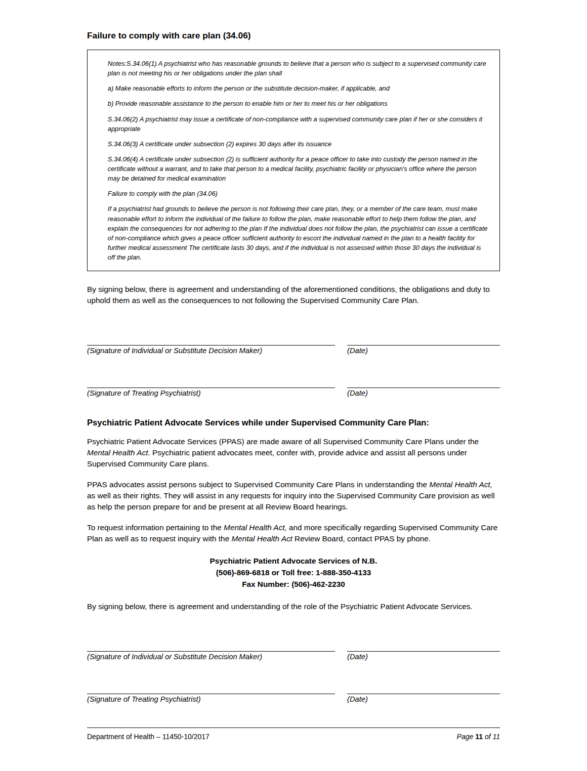Failure to comply with care plan (34.06)
Notes:S.34.06(1) A psychiatrist who has reasonable grounds to believe that a person who is subject to a supervised community care plan is not meeting his or her obligations under the plan shall
a) Make reasonable efforts to inform the person or the substitute decision-maker, if applicable, and
b) Provide reasonable assistance to the person to enable him or her to meet his or her obligations
S.34.06(2) A psychiatrist may issue a certificate of non-compliance with a supervised community care plan if her or she considers it appropriate
S.34.06(3) A certificate under subsection (2) expires 30 days after its issuance
S.34.06(4) A certificate under subsection (2) is sufficient authority for a peace officer to take into custody the person named in the certificate without a warrant, and to take that person to a medical facility, psychiatric facility or physician's office where the person may be detained for medical examination
Failure to comply with the plan (34.06)
If a psychiatrist had grounds to believe the person is not following their care plan, they, or a member of the care team, must make reasonable effort to inform the individual of the failure to follow the plan, make reasonable effort to help them follow the plan, and explain the consequences for not adhering to the plan If the individual does not follow the plan, the psychiatrist can issue a certificate of non-compliance which gives a peace officer sufficient authority to escort the individual named in the plan to a health facility for further medical assessment The certificate lasts 30 days, and if the individual is not assessed within those 30 days the individual is off the plan.
By signing below, there is agreement and understanding of the aforementioned conditions, the obligations and duty to uphold them as well as the consequences to not following the Supervised Community Care Plan.
| (Signature of Individual or Substitute Decision Maker) | | (Date) |
| (Signature of Treating Psychiatrist) | | (Date) |
Psychiatric Patient Advocate Services while under Supervised Community Care Plan:
Psychiatric Patient Advocate Services (PPAS) are made aware of all Supervised Community Care Plans under the Mental Health Act. Psychiatric patient advocates meet, confer with, provide advice and assist all persons under Supervised Community Care plans.
PPAS advocates assist persons subject to Supervised Community Care Plans in understanding the Mental Health Act, as well as their rights. They will assist in any requests for inquiry into the Supervised Community Care provision as well as help the person prepare for and be present at all Review Board hearings.
To request information pertaining to the Mental Health Act, and more specifically regarding Supervised Community Care Plan as well as to request inquiry with the Mental Health Act Review Board, contact PPAS by phone.
Psychiatric Patient Advocate Services of N.B.
(506)-869-6818 or Toll free: 1-888-350-4133
Fax Number: (506)-462-2230
By signing below, there is agreement and understanding of the role of the Psychiatric Patient Advocate Services.
| (Signature of Individual or Substitute Decision Maker) | | (Date) |
| (Signature of Treating Psychiatrist) | | (Date) |
Department of Health – 11450-10/2017
Page 11 of 11